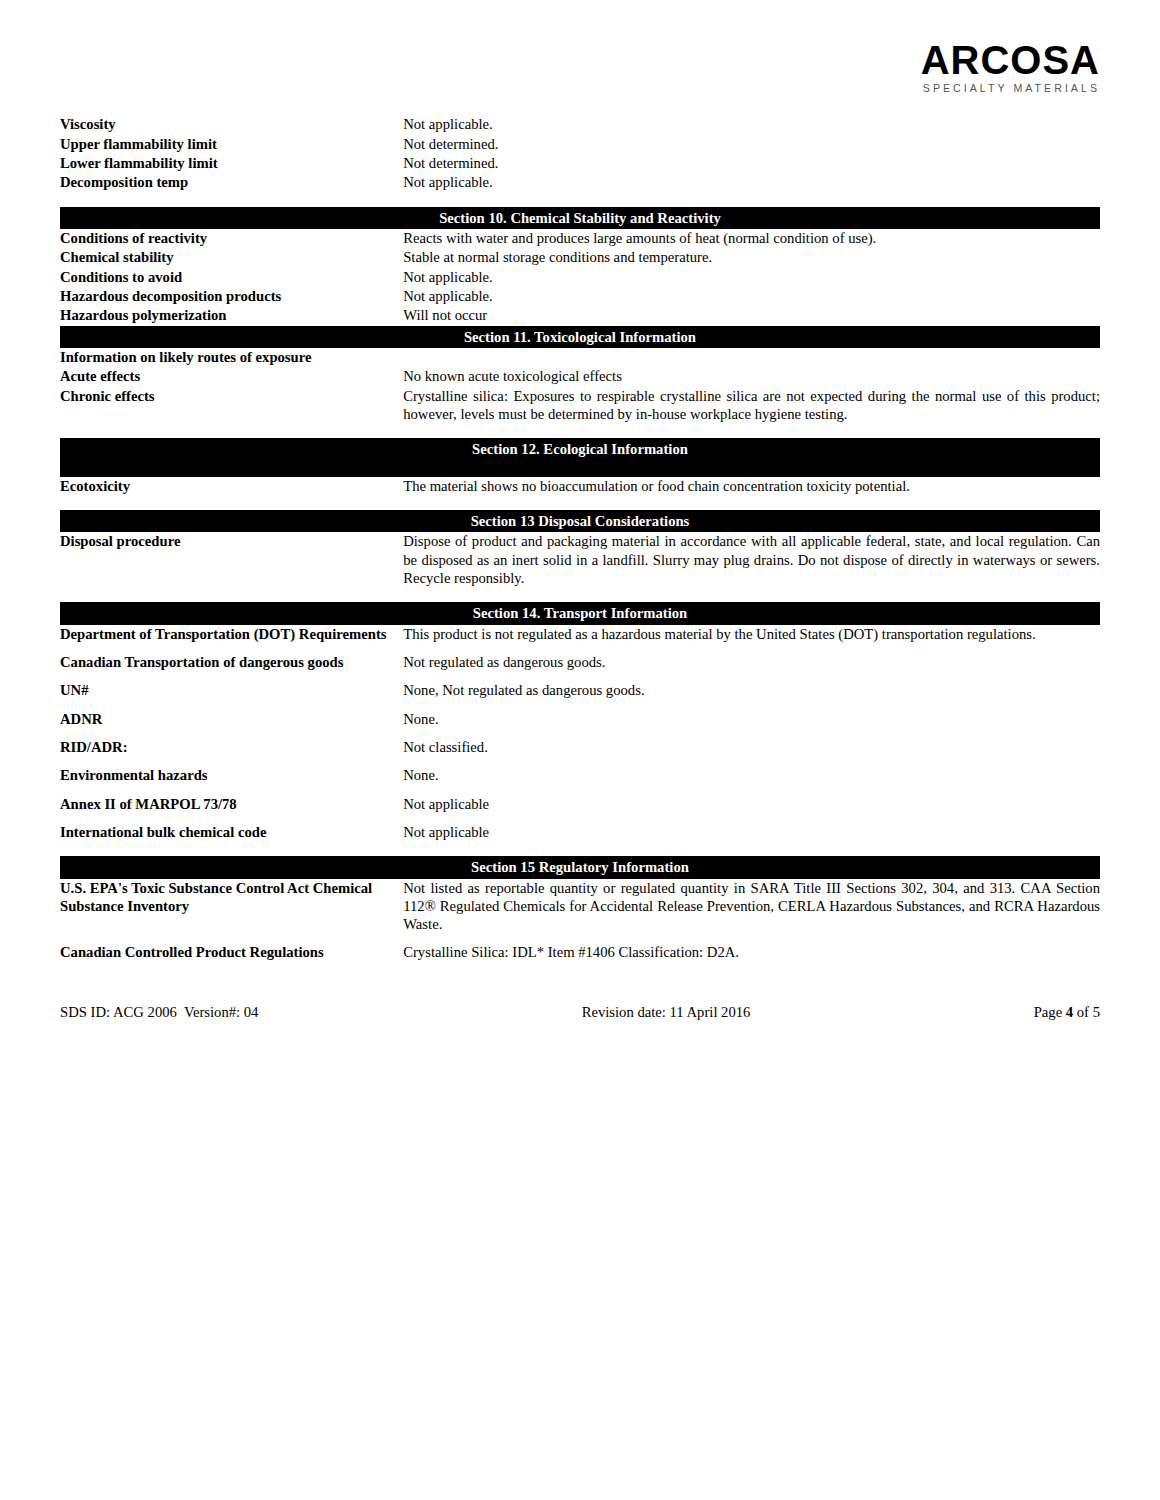ARCOSA
SPECIALTY MATERIALS
| Viscosity | Not applicable. |
| Upper flammability limit | Not determined. |
| Lower flammability limit | Not determined. |
| Decomposition temp | Not applicable. |
Section 10. Chemical Stability and Reactivity
| Conditions of reactivity | Reacts with water and produces large amounts of heat (normal condition of use). |
| Chemical stability | Stable at normal storage conditions and temperature. |
| Conditions to avoid | Not applicable. |
| Hazardous decomposition products | Not applicable. |
| Hazardous polymerization | Will not occur |
Section 11. Toxicological Information
| Information on likely routes of exposure | |
| Acute effects | No known acute toxicological effects |
| Chronic effects | Crystalline silica: Exposures to respirable crystalline silica are not expected during the normal use of this product; however, levels must be determined by in-house workplace hygiene testing. |
Section 12. Ecological Information
| Ecotoxicity | The material shows no bioaccumulation or food chain concentration toxicity potential. |
Section 13 Disposal Considerations
| Disposal procedure | Dispose of product and packaging material in accordance with all applicable federal, state, and local regulation. Can be disposed as an inert solid in a landfill. Slurry may plug drains. Do not dispose of directly in waterways or sewers. Recycle responsibly. |
Section 14. Transport Information
| Department of Transportation (DOT) Requirements | This product is not regulated as a hazardous material by the United States (DOT) transportation regulations. |
| Canadian Transportation of dangerous goods | Not regulated as dangerous goods. |
| UN# | None, Not regulated as dangerous goods. |
| ADNR | None. |
| RID/ADR: | Not classified. |
| Environmental hazards | None. |
| Annex II of MARPOL 73/78 | Not applicable |
| International bulk chemical code | Not applicable |
Section 15 Regulatory Information
| U.S. EPA's Toxic Substance Control Act Chemical Substance Inventory | Not listed as reportable quantity or regulated quantity in SARA Title III Sections 302, 304, and 313. CAA Section 112® Regulated Chemicals for Accidental Release Prevention, CERLA Hazardous Substances, and RCRA Hazardous Waste. |
| Canadian Controlled Product Regulations | Crystalline Silica: IDL* Item #1406 Classification: D2A. |
SDS ID: ACG 2006 Version#: 04
Revision date: 11 April 2016
Page 4 of 5